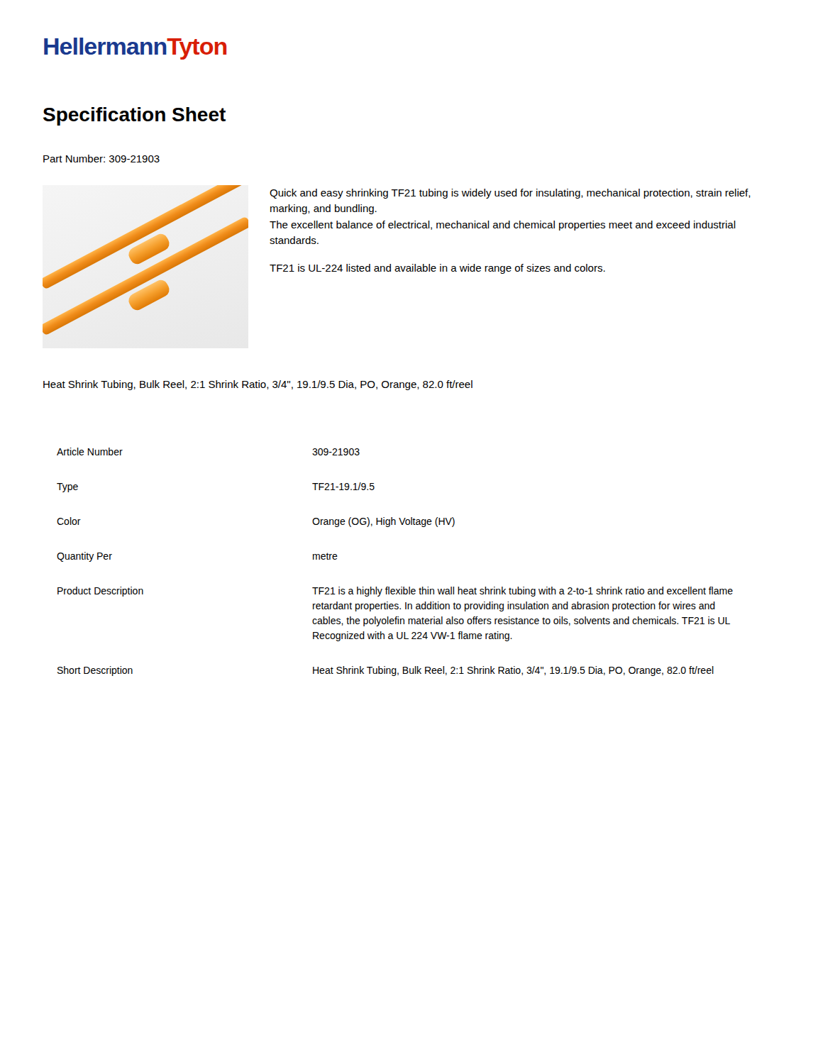Hellermann Tyton
Specification Sheet
Part Number: 309-21903
Quick and easy shrinking TF21 tubing is widely used for insulating, mechanical protection, strain relief, marking, and bundling.
The excellent balance of electrical, mechanical and chemical properties meet and exceed industrial standards.
TF21 is UL-224 listed and available in a wide range of sizes and colors.
Heat Shrink Tubing, Bulk Reel, 2:1 Shrink Ratio, 3/4", 19.1/9.5 Dia, PO, Orange, 82.0 ft/reel
| Article Number | 309-21903 |
| Type | TF21-19.1/9.5 |
| Color | Orange (OG), High Voltage (HV) |
| Quantity Per | metre |
| Product Description | TF21 is a highly flexible thin wall heat shrink tubing with a 2-to-1 shrink ratio and excellent flame retardant properties. In addition to providing insulation and abrasion protection for wires and cables, the polyolefin material also offers resistance to oils, solvents and chemicals. TF21 is UL Recognized with a UL 224 VW-1 flame rating. |
| Short Description | Heat Shrink Tubing, Bulk Reel, 2:1 Shrink Ratio, 3/4", 19.1/9.5 Dia, PO, Orange, 82.0 ft/reel |